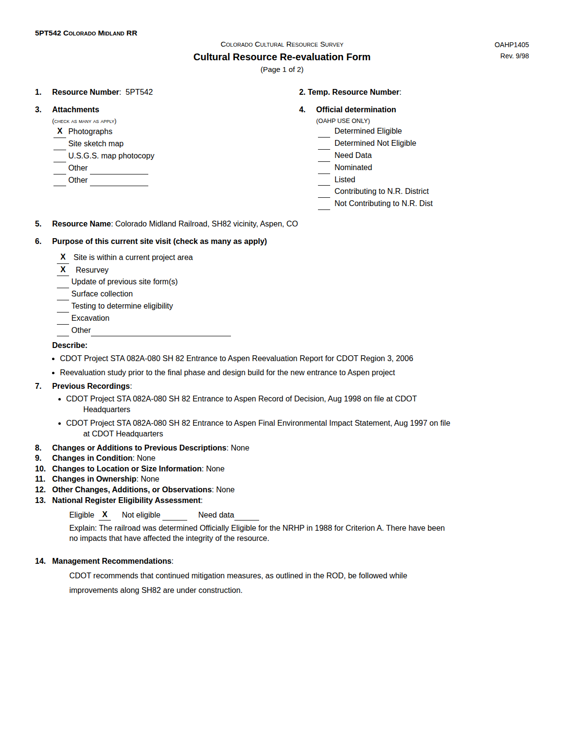5PT542 Colorado Midland RR
OAHP1405
Rev. 9/98
Colorado Cultural Resource Survey
Cultural Resource Re-evaluation Form
(Page 1 of 2)
| 1. | Resource Number : 5PT542 | | 2. Temp. Resource Number : |
| 3. | Attachments (check as many as apply) X Photographs Site sketch map U.S.G.S. map photocopy Other Other | | / 4. / Official determination (OAHP USE ONLY) Determined Eligible Determined Not Eligible Need Data Nominated Listed Contributing to N.R. District Not Contributing to N.R. Dist / |
| 5. | Resource Name : Colorado Midland Railroad, SH82 vicinity, Aspen, CO |
| 6. | Purpose of this current site visit (check as many as apply) X Site is within a current project area X Resurvey Update of previous site form(s) Surface collection Testing to determine eligibility Excavation Other |
Describe:
CDOT Project STA 082A-080 SH 82 Entrance to Aspen Reevaluation Report for CDOT Region 3, 2006
Reevaluation study prior to the final phase and design build for the new entrance to Aspen project
| 7. | Previous Recordings : CDOT Project STA 082A-080 SH 82 Entrance to Aspen Record of Decision, Aug 1998 on file at CDOT Headquarters CDOT Project STA 082A-080 SH 82 Entrance to Aspen Final Environmental Impact Statement, Aug 1997 on file at CDOT Headquarters |
| 8. | Changes or Additions to Previous Descriptions : None |
| 9. | Changes in Condition : None |
| 10. | Changes to Location or Size Information : None |
| 11. | Changes in Ownership : None |
| 12. | Other Changes, Additions, or Observations : None |
| 13. | National Register Eligibility Assessment : Eligible X Not eligible Need data Explain: The railroad was determined Officially Eligible for the NRHP in 1988 for Criterion A. There have been no impacts that have affected the integrity of the resource. |
| 14. | Management Recommendations : CDOT recommends that continued mitigation measures, as outlined in the ROD, be followed while improvements along SH82 are under construction. |